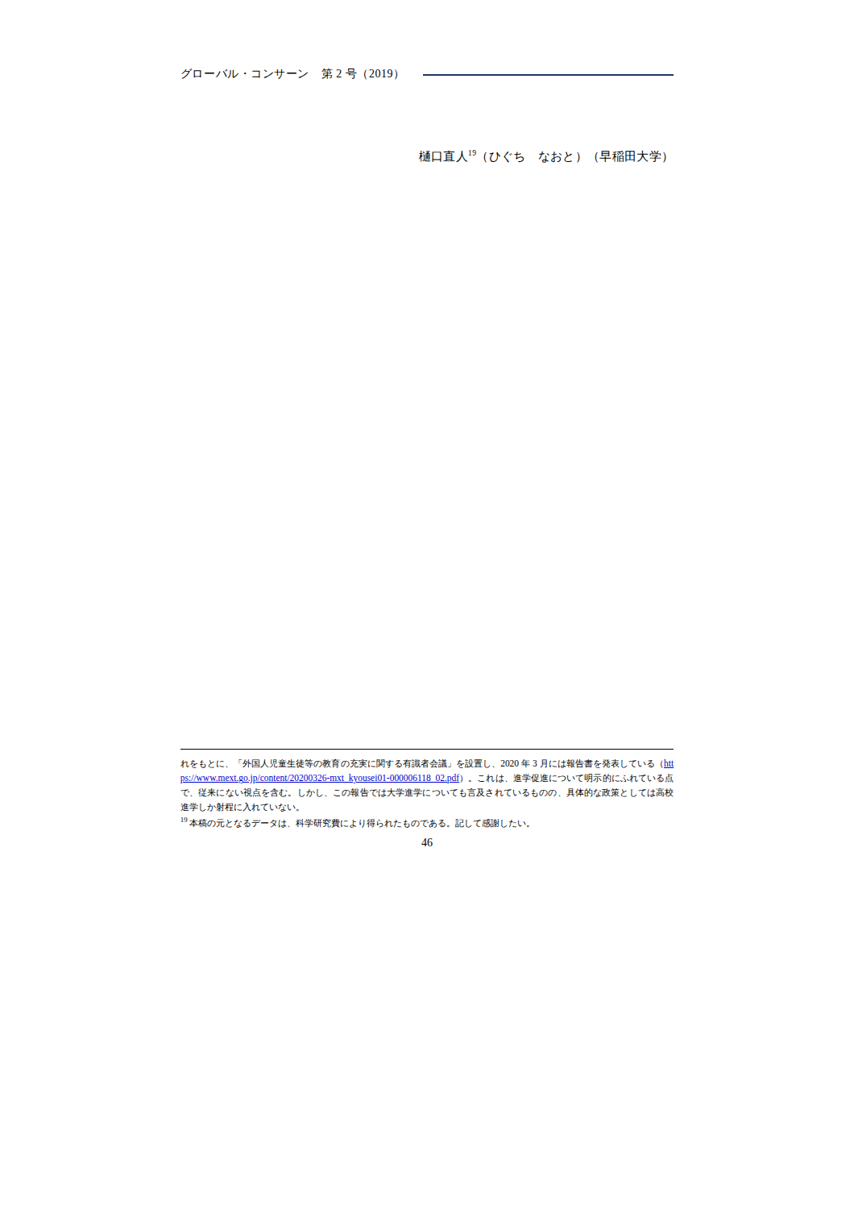グローバル・コンサーン　第 2 号（2019）
樋口直人19（ひぐち　なおと）（早稲田大学）
れをもとに、「外国人児童生徒等の教育の充実に関する有識者会議」を設置し、2020 年 3 月には報告書を発表している（https://www.mext.go.jp/content/20200326-mxt_kyousei01-000006118_02.pdf）。これは、進学促進について明示的にふれている点で、従来にない視点を含む。しかし、この報告では大学進学についても言及されているものの、具体的な政策としては高校進学しか射程に入れていない。
19本稿の元となるデータは、科学研究費により得られたものである。記して感謝したい。
46